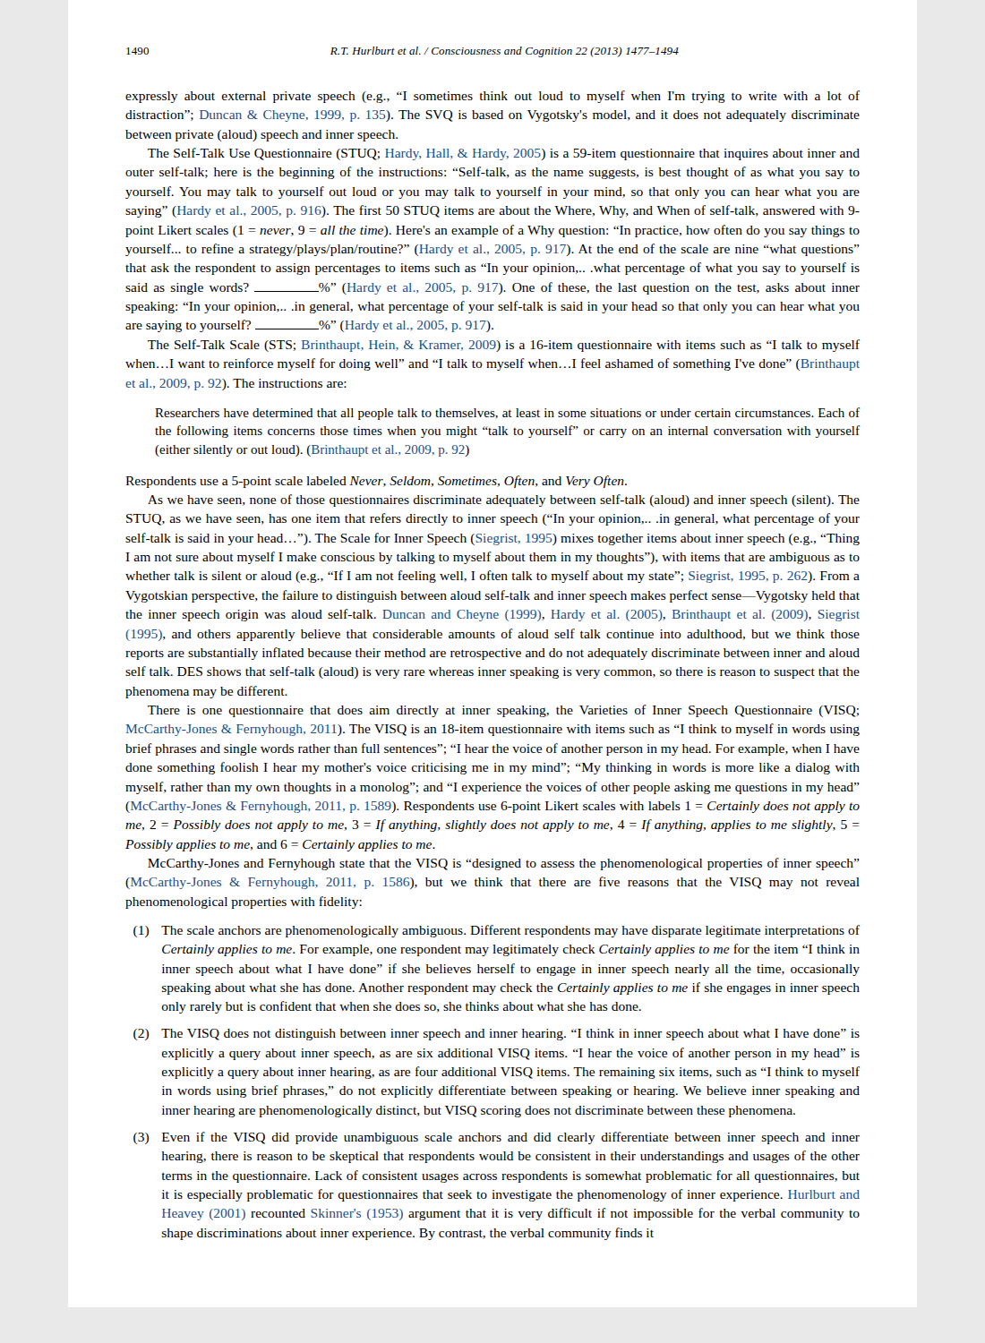1490 R.T. Hurlburt et al. / Consciousness and Cognition 22 (2013) 1477–1494
expressly about external private speech (e.g., “I sometimes think out loud to myself when I'm trying to write with a lot of distraction”; Duncan & Cheyne, 1999, p. 135). The SVQ is based on Vygotsky's model, and it does not adequately discriminate between private (aloud) speech and inner speech.
The Self-Talk Use Questionnaire (STUQ; Hardy, Hall, & Hardy, 2005) is a 59-item questionnaire that inquires about inner and outer self-talk; here is the beginning of the instructions: “Self-talk, as the name suggests, is best thought of as what you say to yourself. You may talk to yourself out loud or you may talk to yourself in your mind, so that only you can hear what you are saying” (Hardy et al., 2005, p. 916). The first 50 STUQ items are about the Where, Why, and When of self-talk, answered with 9-point Likert scales (1 = never, 9 = all the time). Here's an example of a Why question: “In practice, how often do you say things to yourself... to refine a strategy/plays/plan/routine?” (Hardy et al., 2005, p. 917). At the end of the scale are nine “what questions” that ask the respondent to assign percentages to items such as “In your opinion,.. .what percentage of what you say to yourself is said as single words? %” (Hardy et al., 2005, p. 917). One of these, the last question on the test, asks about inner speaking: “In your opinion,.. .in general, what percentage of your self-talk is said in your head so that only you can hear what you are saying to yourself? %” (Hardy et al., 2005, p. 917).
The Self-Talk Scale (STS; Brinthaupt, Hein, & Kramer, 2009) is a 16-item questionnaire with items such as “I talk to myself when…I want to reinforce myself for doing well” and “I talk to myself when…I feel ashamed of something I've done” (Brinthaupt et al., 2009, p. 92). The instructions are:
Researchers have determined that all people talk to themselves, at least in some situations or under certain circumstances. Each of the following items concerns those times when you might “talk to yourself” or carry on an internal conversation with yourself (either silently or out loud). (Brinthaupt et al., 2009, p. 92)
Respondents use a 5-point scale labeled Never, Seldom, Sometimes, Often, and Very Often.
As we have seen, none of those questionnaires discriminate adequately between self-talk (aloud) and inner speech (silent). The STUQ, as we have seen, has one item that refers directly to inner speech (“In your opinion,.. .in general, what percentage of your self-talk is said in your head…”). The Scale for Inner Speech (Siegrist, 1995) mixes together items about inner speech (e.g., “Thing I am not sure about myself I make conscious by talking to myself about them in my thoughts”), with items that are ambiguous as to whether talk is silent or aloud (e.g., “If I am not feeling well, I often talk to myself about my state”; Siegrist, 1995, p. 262). From a Vygotskian perspective, the failure to distinguish between aloud self-talk and inner speech makes perfect sense—Vygotsky held that the inner speech origin was aloud self-talk. Duncan and Cheyne (1999), Hardy et al. (2005), Brinthaupt et al. (2009), Siegrist (1995), and others apparently believe that considerable amounts of aloud self talk continue into adulthood, but we think those reports are substantially inflated because their method are retrospective and do not adequately discriminate between inner and aloud self talk. DES shows that self-talk (aloud) is very rare whereas inner speaking is very common, so there is reason to suspect that the phenomena may be different.
There is one questionnaire that does aim directly at inner speaking, the Varieties of Inner Speech Questionnaire (VISQ; McCarthy-Jones & Fernyhough, 2011). The VISQ is an 18-item questionnaire with items such as “I think to myself in words using brief phrases and single words rather than full sentences”; “I hear the voice of another person in my head. For example, when I have done something foolish I hear my mother's voice criticising me in my mind”; “My thinking in words is more like a dialog with myself, rather than my own thoughts in a monolog”; and “I experience the voices of other people asking me questions in my head” (McCarthy-Jones & Fernyhough, 2011, p. 1589). Respondents use 6-point Likert scales with labels 1 = Certainly does not apply to me, 2 = Possibly does not apply to me, 3 = If anything, slightly does not apply to me, 4 = If anything, applies to me slightly, 5 = Possibly applies to me, and 6 = Certainly applies to me.
McCarthy-Jones and Fernyhough state that the VISQ is “designed to assess the phenomenological properties of inner speech” (McCarthy-Jones & Fernyhough, 2011, p. 1586), but we think that there are five reasons that the VISQ may not reveal phenomenological properties with fidelity:
(1) The scale anchors are phenomenologically ambiguous. Different respondents may have disparate legitimate interpretations of Certainly applies to me. For example, one respondent may legitimately check Certainly applies to me for the item “I think in inner speech about what I have done” if she believes herself to engage in inner speech nearly all the time, occasionally speaking about what she has done. Another respondent may check the Certainly applies to me if she engages in inner speech only rarely but is confident that when she does so, she thinks about what she has done.
(2) The VISQ does not distinguish between inner speech and inner hearing. “I think in inner speech about what I have done” is explicitly a query about inner speech, as are six additional VISQ items. “I hear the voice of another person in my head” is explicitly a query about inner hearing, as are four additional VISQ items. The remaining six items, such as “I think to myself in words using brief phrases,” do not explicitly differentiate between speaking or hearing. We believe inner speaking and inner hearing are phenomenologically distinct, but VISQ scoring does not discriminate between these phenomena.
(3) Even if the VISQ did provide unambiguous scale anchors and did clearly differentiate between inner speech and inner hearing, there is reason to be skeptical that respondents would be consistent in their understandings and usages of the other terms in the questionnaire. Lack of consistent usages across respondents is somewhat problematic for all questionnaires, but it is especially problematic for questionnaires that seek to investigate the phenomenology of inner experience. Hurlburt and Heavey (2001) recounted Skinner's (1953) argument that it is very difficult if not impossible for the verbal community to shape discriminations about inner experience. By contrast, the verbal community finds it